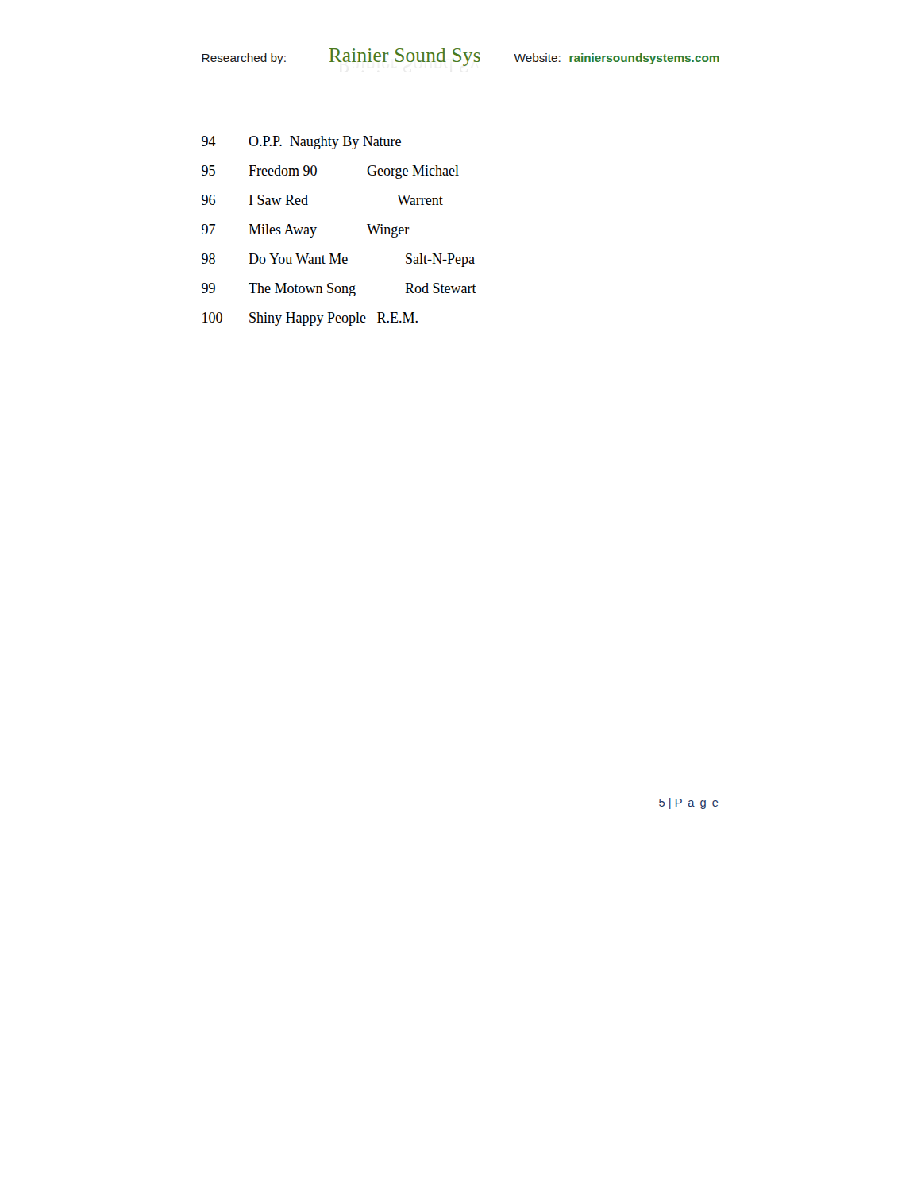Researched by: Rainier Sound Systems Rainier Sound Systems Website: rainiersoundsystems.com
94 O.P.P. Naughty By Nature
95 Freedom 90 George Michael
96 I Saw Red Warrent
97 Miles Away Winger
98 Do You Want Me Salt-N-Pepa
99 The Motown Song Rod Stewart
100 Shiny Happy People R.E.M.
5 | P a g e